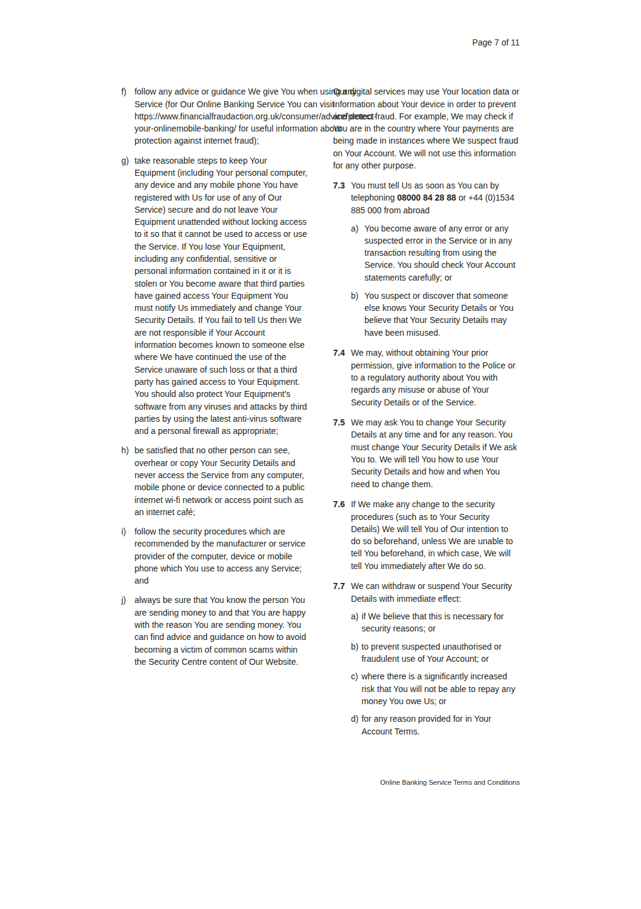Page 7 of 11
f)
follow any advice or guidance We give You when using any Service (for Our Online Banking Service You can visit https://www.financialfraudaction.org.uk/consumer/advice/protect-your-onlinemobile-banking/ for useful information about protection against internet fraud);
g)
take reasonable steps to keep Your Equipment (including Your personal computer, any device and any mobile phone You have registered with Us for use of any of Our Service) secure and do not leave Your Equipment unattended without locking access to it so that it cannot be used to access or use the Service. If You lose Your Equipment, including any confidential, sensitive or personal information contained in it or it is stolen or You become aware that third parties have gained access Your Equipment You must notify Us immediately and change Your Security Details. If You fail to tell Us then We are not responsible if Your Account information becomes known to someone else where We have continued the use of the Service unaware of such loss or that a third party has gained access to Your Equipment. You should also protect Your Equipment's software from any viruses and attacks by third parties by using the latest anti-virus software and a personal firewall as appropriate;
h)
be satisfied that no other person can see, overhear or copy Your Security Details and never access the Service from any computer, mobile phone or device connected to a public internet wi-fi network or access point such as an internet café;
i)
follow the security procedures which are recommended by the manufacturer or service provider of the computer, device or mobile phone which You use to access any Service; and
j)
always be sure that You know the person You are sending money to and that You are happy with the reason You are sending money. You can find advice and guidance on how to avoid becoming a victim of common scams within the Security Centre content of Our Website.
Our digital services may use Your location data or information about Your device in order to prevent and detect fraud. For example, We may check if You are in the country where Your payments are being made in instances where We suspect fraud on Your Account. We will not use this information for any other purpose.
7.3
You must tell Us as soon as You can by telephoning 08000 84 28 88 or +44 (0)1534 885 000 from abroad
a)
You become aware of any error or any suspected error in the Service or in any transaction resulting from using the Service. You should check Your Account statements carefully; or
b)
You suspect or discover that someone else knows Your Security Details or You believe that Your Security Details may have been misused.
7.4
We may, without obtaining Your prior permission, give information to the Police or to a regulatory authority about You with regards any misuse or abuse of Your Security Details or of the Service.
7.5
We may ask You to change Your Security Details at any time and for any reason. You must change Your Security Details if We ask You to. We will tell You how to use Your Security Details and how and when You need to change them.
7.6
If We make any change to the security procedures (such as to Your Security Details) We will tell You of Our intention to do so beforehand, unless We are unable to tell You beforehand, in which case, We will tell You immediately after We do so.
7.7
We can withdraw or suspend Your Security Details with immediate effect:
a)
if We believe that this is necessary for security reasons; or
b)
to prevent suspected unauthorised or fraudulent use of Your Account; or
c)
where there is a significantly increased risk that You will not be able to repay any money You owe Us; or
d)
for any reason provided for in Your Account Terms.
Online Banking Service Terms and Conditions